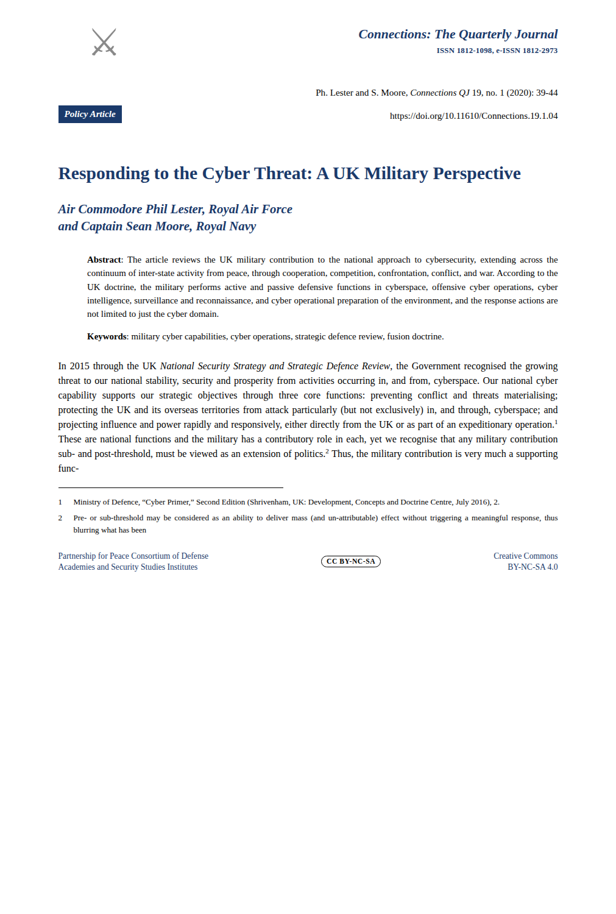⚔
Connections: The Quarterly Journal
ISSN 1812-1098, e-ISSN 1812-2973
Policy Article
Ph. Lester and S. Moore, Connections QJ 19, no. 1 (2020): 39-44
https://doi.org/10.11610/Connections.19.1.04
Responding to the Cyber Threat: A UK Military Perspective
Air Commodore Phil Lester, Royal Air Force
and Captain Sean Moore, Royal Navy
Abstract: The article reviews the UK military contribution to the national approach to cybersecurity, extending across the continuum of inter-state activity from peace, through cooperation, competition, confrontation, conflict, and war. According to the UK doctrine, the military performs active and passive defensive functions in cyberspace, offensive cyber operations, cyber intelligence, surveillance and reconnaissance, and cyber operational preparation of the environment, and the response actions are not limited to just the cyber domain.
Keywords: military cyber capabilities, cyber operations, strategic defence review, fusion doctrine.
In 2015 through the UK National Security Strategy and Strategic Defence Review, the Government recognised the growing threat to our national stability, security and prosperity from activities occurring in, and from, cyberspace. Our national cyber capability supports our strategic objectives through three core functions: preventing conflict and threats materialising; protecting the UK and its overseas territories from attack particularly (but not exclusively) in, and through, cyberspace; and projecting influence and power rapidly and responsively, either directly from the UK or as part of an expeditionary operation.1 These are national functions and the military has a contributory role in each, yet we recognise that any military contribution sub- and post-threshold, must be viewed as an extension of politics.2 Thus, the military contribution is very much a supporting func-
1 Ministry of Defence, “Cyber Primer,” Second Edition (Shrivenham, UK: Development, Concepts and Doctrine Centre, July 2016), 2.
2 Pre- or sub-threshold may be considered as an ability to deliver mass (and un-attributable) effect without triggering a meaningful response, thus blurring what has been
Partnership for Peace Consortium of Defense
Academies and Security Studies Institutes
CC BY-NC-SA
Creative Commons
BY-NC-SA 4.0